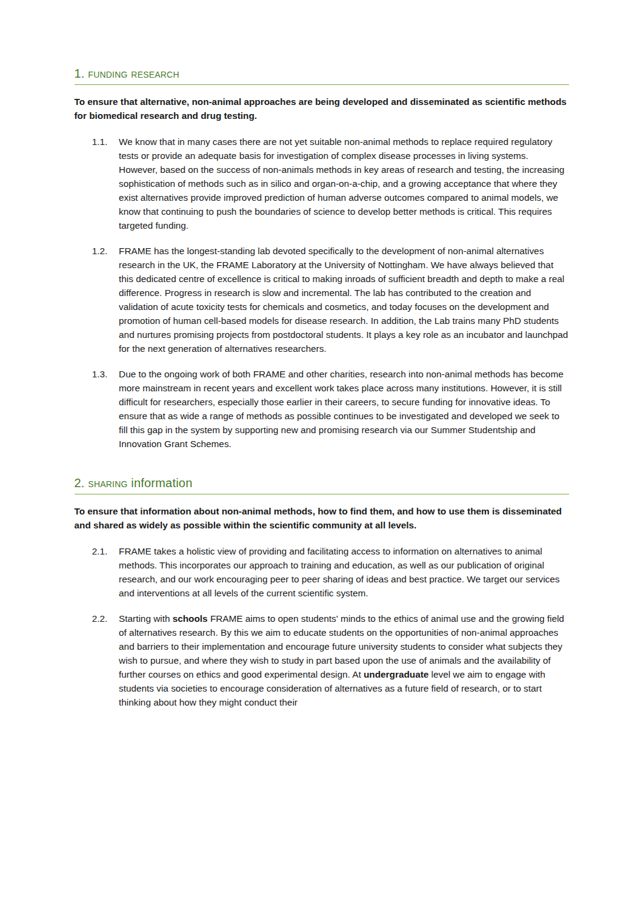1. FUNDING RESEARCH
To ensure that alternative, non-animal approaches are being developed and disseminated as scientific methods for biomedical research and drug testing.
1.1. We know that in many cases there are not yet suitable non-animal methods to replace required regulatory tests or provide an adequate basis for investigation of complex disease processes in living systems. However, based on the success of non-animals methods in key areas of research and testing, the increasing sophistication of methods such as in silico and organ-on-a-chip, and a growing acceptance that where they exist alternatives provide improved prediction of human adverse outcomes compared to animal models, we know that continuing to push the boundaries of science to develop better methods is critical. This requires targeted funding.
1.2. FRAME has the longest-standing lab devoted specifically to the development of non-animal alternatives research in the UK, the FRAME Laboratory at the University of Nottingham. We have always believed that this dedicated centre of excellence is critical to making inroads of sufficient breadth and depth to make a real difference. Progress in research is slow and incremental. The lab has contributed to the creation and validation of acute toxicity tests for chemicals and cosmetics, and today focuses on the development and promotion of human cell-based models for disease research. In addition, the Lab trains many PhD students and nurtures promising projects from postdoctoral students. It plays a key role as an incubator and launchpad for the next generation of alternatives researchers.
1.3. Due to the ongoing work of both FRAME and other charities, research into non-animal methods has become more mainstream in recent years and excellent work takes place across many institutions. However, it is still difficult for researchers, especially those earlier in their careers, to secure funding for innovative ideas. To ensure that as wide a range of methods as possible continues to be investigated and developed we seek to fill this gap in the system by supporting new and promising research via our Summer Studentship and Innovation Grant Schemes.
2. SHARING information
To ensure that information about non-animal methods, how to find them, and how to use them is disseminated and shared as widely as possible within the scientific community at all levels.
2.1. FRAME takes a holistic view of providing and facilitating access to information on alternatives to animal methods. This incorporates our approach to training and education, as well as our publication of original research, and our work encouraging peer to peer sharing of ideas and best practice. We target our services and interventions at all levels of the current scientific system.
2.2. Starting with schools FRAME aims to open students' minds to the ethics of animal use and the growing field of alternatives research. By this we aim to educate students on the opportunities of non-animal approaches and barriers to their implementation and encourage future university students to consider what subjects they wish to pursue, and where they wish to study in part based upon the use of animals and the availability of further courses on ethics and good experimental design. At undergraduate level we aim to engage with students via societies to encourage consideration of alternatives as a future field of research, or to start thinking about how they might conduct their